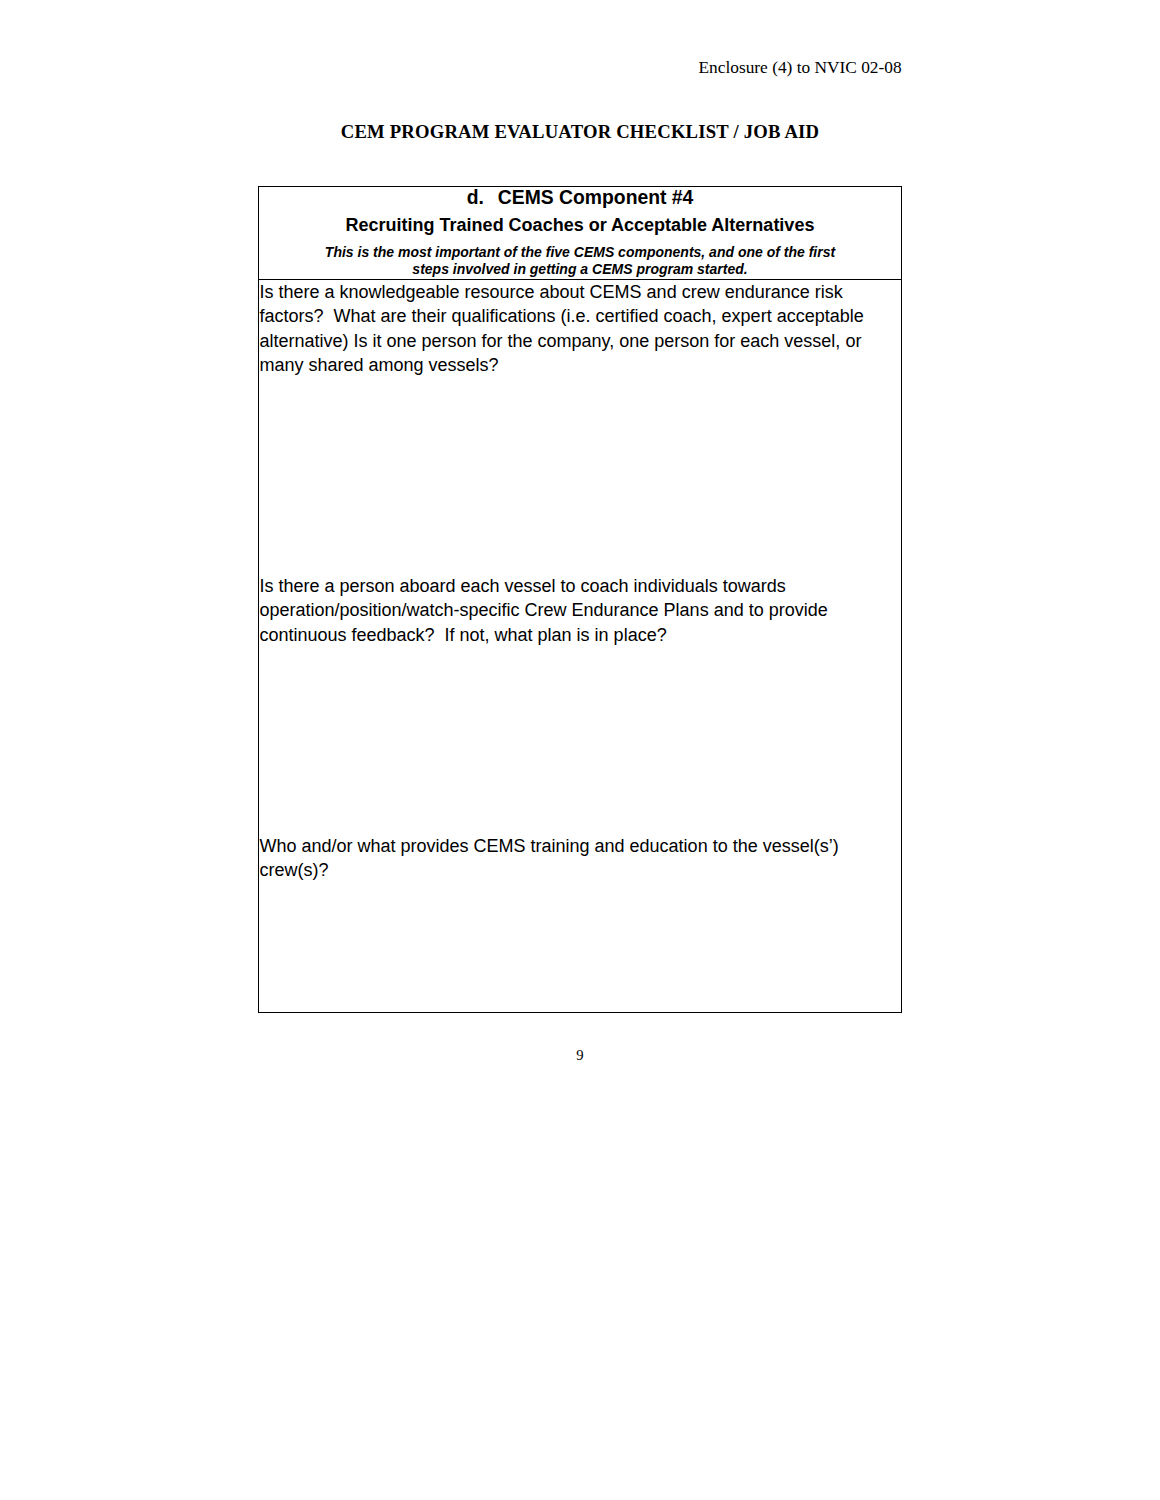Enclosure (4) to NVIC 02-08
CEM PROGRAM EVALUATOR CHECKLIST / JOB AID
| d. CEMS Component #4 Recruiting Trained Coaches or Acceptable Alternatives This is the most important of the five CEMS components, and one of the first steps involved in getting a CEMS program started. |
| Is there a knowledgeable resource about CEMS and crew endurance risk factors? What are their qualifications (i.e. certified coach, expert acceptable alternative) Is it one person for the company, one person for each vessel, or many shared among vessels? Is there a person aboard each vessel to coach individuals towards operation/position/watch-specific Crew Endurance Plans and to provide continuous feedback? If not, what plan is in place? Who and/or what provides CEMS training and education to the vessel(s’) crew(s)? |
9